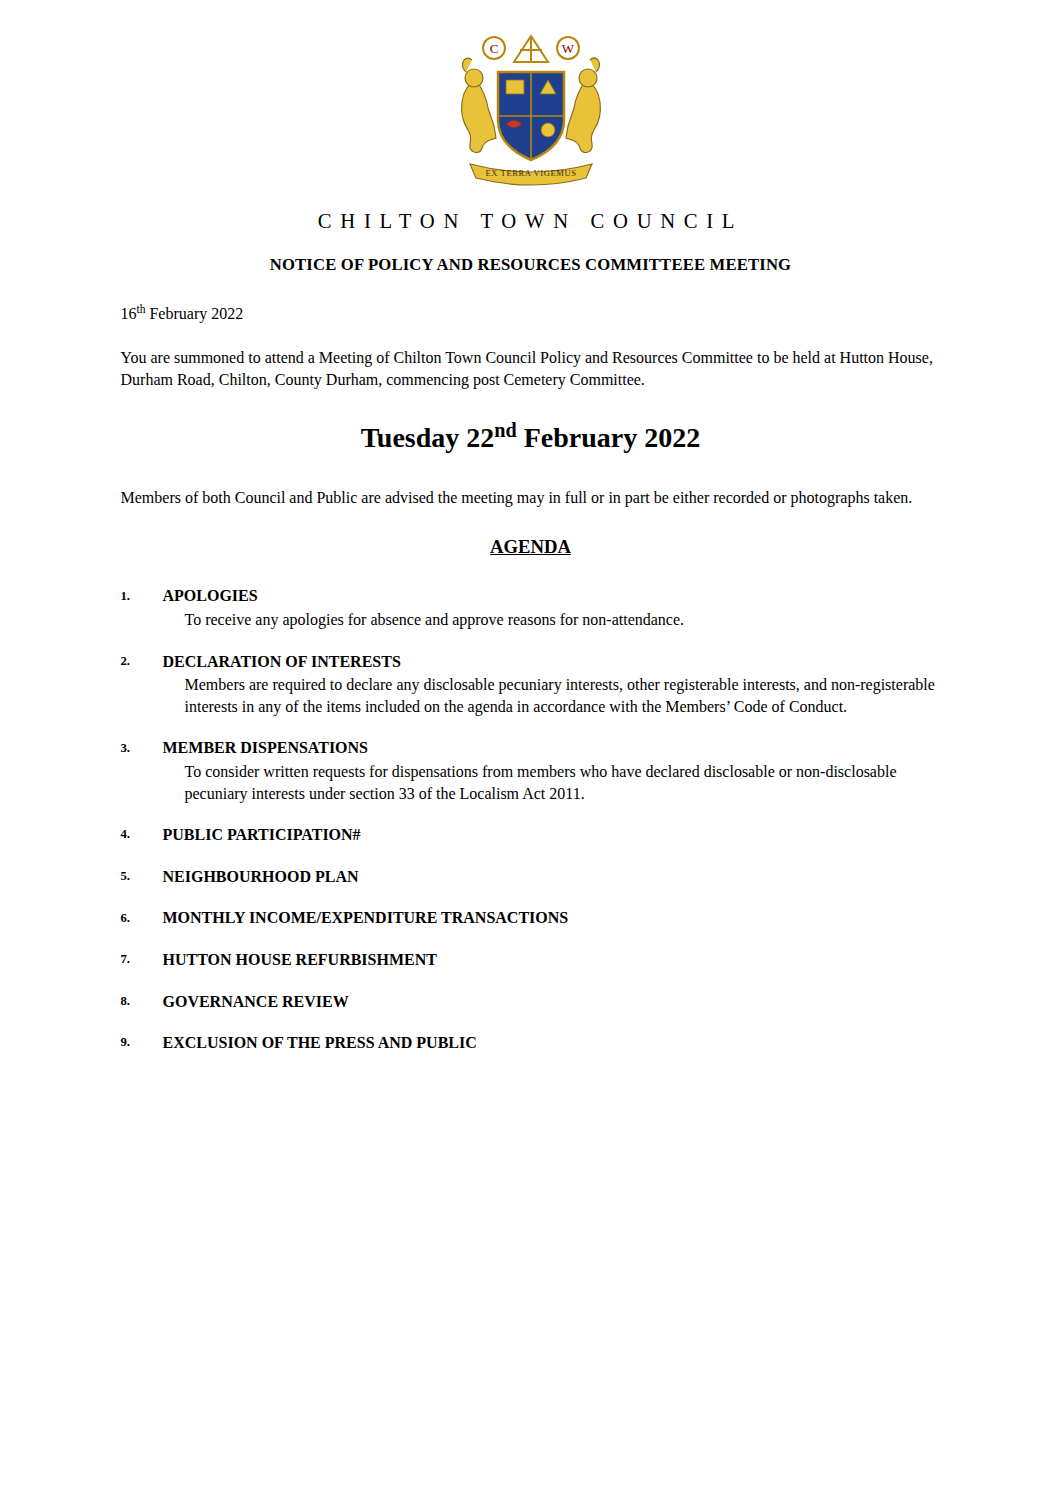C W EX TERRA VIGEMUS
Chilton Town Council
NOTICE OF POLICY AND RESOURCES COMMITTEEE MEETING
16th February 2022
You are summoned to attend a Meeting of Chilton Town Council Policy and Resources Committee to be held at Hutton House, Durham Road, Chilton, County Durham, commencing post Cemetery Committee.
Tuesday 22nd February 2022
Members of both Council and Public are advised the meeting may in full or in part be either recorded or photographs taken.
AGENDA
Apologies To receive any apologies for absence and approve reasons for non-attendance.
Declaration of Interests Members are required to declare any disclosable pecuniary interests, other registerable interests, and non-registerable interests in any of the items included on the agenda in accordance with the Members’ Code of Conduct.
Member Dispensations To consider written requests for dispensations from members who have declared disclosable or non-disclosable pecuniary interests under section 33 of the Localism Act 2011.
Public Participation#
Neighbourhood Plan
Monthly Income/Expenditure Transactions
Hutton House Refurbishment
Governance Review
Exclusion of the Press and Public